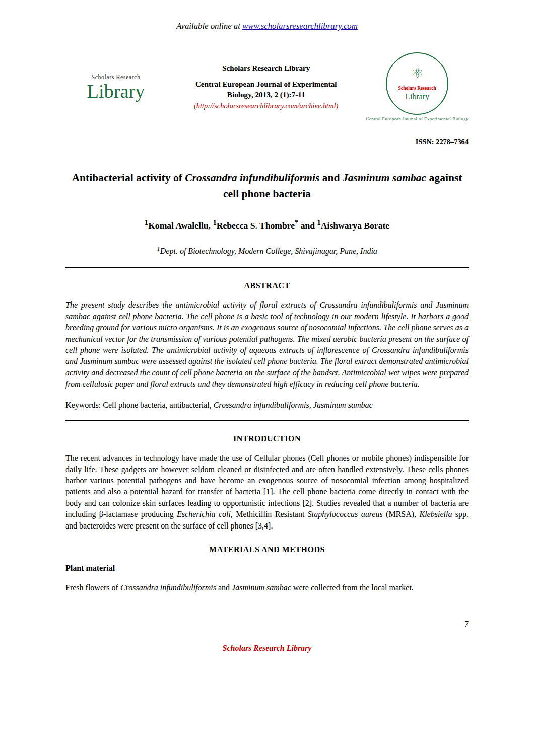Available online at www.scholarsresearchlibrary.com
Scholars Research
Library
Scholars Research Library
Central European Journal of Experimental
Biology, 2013, 2 (1):7-11
(http://scholarsresearchlibrary.com/archive.html)
⚛
Scholars Research
Library
Central European Journal of Experimental Biology
ISSN: 2278–7364
Antibacterial activity of Crossandra infundibuliformis and Jasminum sambac against cell phone bacteria
1Komal Awalellu, 1Rebecca S. Thombre* and 1Aishwarya Borate
1Dept. of Biotechnology, Modern College, Shivajinagar, Pune, India
ABSTRACT
The present study describes the antimicrobial activity of floral extracts of Crossandra infundibuliformis and Jasminum sambac against cell phone bacteria. The cell phone is a basic tool of technology in our modern lifestyle. It harbors a good breeding ground for various micro organisms. It is an exogenous source of nosocomial infections. The cell phone serves as a mechanical vector for the transmission of various potential pathogens. The mixed aerobic bacteria present on the surface of cell phone were isolated. The antimicrobial activity of aqueous extracts of inflorescence of Crossandra infundibuliformis and Jasminum sambac were assessed against the isolated cell phone bacteria. The floral extract demonstrated antimicrobial activity and decreased the count of cell phone bacteria on the surface of the handset. Antimicrobial wet wipes were prepared from cellulosic paper and floral extracts and they demonstrated high efficacy in reducing cell phone bacteria.
Keywords: Cell phone bacteria, antibacterial, Crossandra infundibuliformis, Jasminum sambac
INTRODUCTION
The recent advances in technology have made the use of Cellular phones (Cell phones or mobile phones) indispensible for daily life. These gadgets are however seldom cleaned or disinfected and are often handled extensively. These cells phones harbor various potential pathogens and have become an exogenous source of nosocomial infection among hospitalized patients and also a potential hazard for transfer of bacteria [1]. The cell phone bacteria come directly in contact with the body and can colonize skin surfaces leading to opportunistic infections [2]. Studies revealed that a number of bacteria are including β-lactamase producing Escherichia coli, Methicillin Resistant Staphylococcus aureus (MRSA), Klebsiella spp. and bacteroides were present on the surface of cell phones [3,4].
MATERIALS AND METHODS
Plant material
Fresh flowers of Crossandra infundibuliformis and Jasminum sambac were collected from the local market.
7
Scholars Research Library